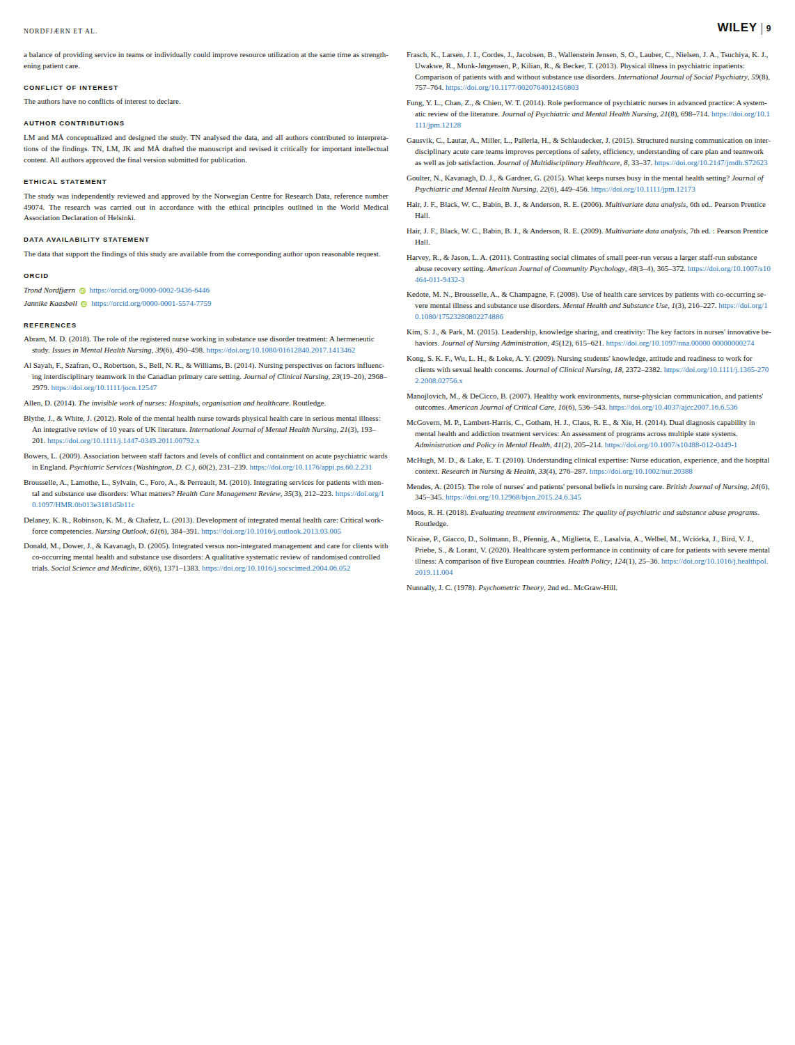Nordfjærn et al.
WILEY 9
a balance of providing service in teams or individually could improve resource utilization at the same time as strengthening patient care.
Conflict of Interest
The authors have no conflicts of interest to declare.
Author Contributions
LM and MÅ conceptualized and designed the study. TN analysed the data, and all authors contributed to interpretations of the findings. TN, LM, JK and MÅ drafted the manuscript and revised it critically for important intellectual content. All authors approved the final version submitted for publication.
Ethical Statement
The study was independently reviewed and approved by the Norwegian Centre for Research Data, reference number 49074. The research was carried out in accordance with the ethical principles outlined in the World Medical Association Declaration of Helsinki.
Data Availability Statement
The data that support the findings of this study are available from the corresponding author upon reasonable request.
ORCID
Trond Nordfjærn iD https://orcid.org/0000-0002-9436-6446
Jannike Kaasbøll iD https://orcid.org/0000-0001-5574-7759
References
Abram, M. D. (2018). The role of the registered nurse working in substance use disorder treatment: A hermeneutic study. Issues in Mental Health Nursing, 39(6), 490–498. https://doi.org/10.1080/01612840.2017.1413462
Al Sayah, F., Szafran, O., Robertson, S., Bell, N. R., & Williams, B. (2014). Nursing perspectives on factors influencing interdisciplinary teamwork in the Canadian primary care setting. Journal of Clinical Nursing, 23(19–20), 2968–2979. https://doi.org/10.1111/jocn.12547
Allen, D. (2014). The invisible work of nurses: Hospitals, organisation and healthcare. Routledge.
Blythe, J., & White, J. (2012). Role of the mental health nurse towards physical health care in serious mental illness: An integrative review of 10 years of UK literature. International Journal of Mental Health Nursing, 21(3), 193–201. https://doi.org/10.1111/j.1447-0349.2011.00792.x
Bowers, L. (2009). Association between staff factors and levels of conflict and containment on acute psychiatric wards in England. Psychiatric Services (Washington, D. C.), 60(2), 231–239. https://doi.org/10.1176/appi.ps.60.2.231
Brousselle, A., Lamothe, L., Sylvain, C., Foro, A., & Perreault, M. (2010). Integrating services for patients with mental and substance use disorders: What matters? Health Care Management Review, 35(3), 212–223. https://doi.org/10.1097/HMR.0b013e3181d5b11c
Delaney, K. R., Robinson, K. M., & Chafetz, L. (2013). Development of integrated mental health care: Critical workforce competencies. Nursing Outlook, 61(6), 384–391. https://doi.org/10.1016/j.outlook.2013.03.005
Donald, M., Dower, J., & Kavanagh, D. (2005). Integrated versus non-integrated management and care for clients with co-occurring mental health and substance use disorders: A qualitative systematic review of randomised controlled trials. Social Science and Medicine, 60(6), 1371–1383. https://doi.org/10.1016/j.socscimed.2004.06.052
Frasch, K., Larsen, J. I., Cordes, J., Jacobsen, B., Wallenstein Jensen, S. O., Lauber, C., Nielsen, J. A., Tsuchiya, K. J., Uwakwe, R., Munk-Jørgensen, P., Kilian, R., & Becker, T. (2013). Physical illness in psychiatric inpatients: Comparison of patients with and without substance use disorders. International Journal of Social Psychiatry, 59(8), 757–764. https://doi.org/10.1177/0020764012456803
Fung, Y. L., Chan, Z., & Chien, W. T. (2014). Role performance of psychiatric nurses in advanced practice: A systematic review of the literature. Journal of Psychiatric and Mental Health Nursing, 21(8), 698–714. https://doi.org/10.1111/jpm.12128
Gausvik, C., Lautar, A., Miller, L., Pallerla, H., & Schlaudecker, J. (2015). Structured nursing communication on interdisciplinary acute care teams improves perceptions of safety, efficiency, understanding of care plan and teamwork as well as job satisfaction. Journal of Multidisciplinary Healthcare, 8, 33–37. https://doi.org/10.2147/jmdh.S72623
Goulter, N., Kavanagh, D. J., & Gardner, G. (2015). What keeps nurses busy in the mental health setting? Journal of Psychiatric and Mental Health Nursing, 22(6), 449–456. https://doi.org/10.1111/jpm.12173
Hair, J. F., Black, W. C., Babin, B. J., & Anderson, R. E. (2006). Multivariate data analysis, 6th ed.. Pearson Prentice Hall.
Hair, J. F., Black, W. C., Babin, B. J., & Anderson, R. E. (2009). Multivariate data analysis, 7th ed. : Pearson Prentice Hall.
Harvey, R., & Jason, L. A. (2011). Contrasting social climates of small peer-run versus a larger staff-run substance abuse recovery setting. American Journal of Community Psychology, 48(3–4), 365–372. https://doi.org/10.1007/s10464-011-9432-3
Kedote, M. N., Brousselle, A., & Champagne, F. (2008). Use of health care services by patients with co-occurring severe mental illness and substance use disorders. Mental Health and Substance Use, 1(3), 216–227. https://doi.org/10.1080/17523280802274886
Kim, S. J., & Park, M. (2015). Leadership, knowledge sharing, and creativity: The key factors in nurses' innovative behaviors. Journal of Nursing Administration, 45(12), 615–621. https://doi.org/10.1097/nna.00000 00000000274
Kong, S. K. F., Wu, L. H., & Loke, A. Y. (2009). Nursing students' knowledge, attitude and readiness to work for clients with sexual health concerns. Journal of Clinical Nursing, 18, 2372–2382. https://doi.org/10.1111/j.1365-2702.2008.02756.x
Manojlovich, M., & DeCicco, B. (2007). Healthy work environments, nurse-physician communication, and patients' outcomes. American Journal of Critical Care, 16(6), 536–543. https://doi.org/10.4037/ajcc2007.16.6.536
McGovern, M. P., Lambert-Harris, C., Gotham, H. J., Claus, R. E., & Xie, H. (2014). Dual diagnosis capability in mental health and addiction treatment services: An assessment of programs across multiple state systems. Administration and Policy in Mental Health, 41(2), 205–214. https://doi.org/10.1007/s10488-012-0449-1
McHugh, M. D., & Lake, E. T. (2010). Understanding clinical expertise: Nurse education, experience, and the hospital context. Research in Nursing & Health, 33(4), 276–287. https://doi.org/10.1002/nur.20388
Mendes, A. (2015). The role of nurses' and patients' personal beliefs in nursing care. British Journal of Nursing, 24(6), 345–345. https://doi.org/10.12968/bjon.2015.24.6.345
Moos, R. H. (2018). Evaluating treatment environments: The quality of psychiatric and substance abuse programs. Routledge.
Nicaise, P., Giacco, D., Soltmann, B., Pfennig, A., Miglietta, E., Lasalvia, A., Welbel, M., Wciórka, J., Bird, V. J., Priebe, S., & Lorant, V. (2020). Healthcare system performance in continuity of care for patients with severe mental illness: A comparison of five European countries. Health Policy, 124(1), 25–36. https://doi.org/10.1016/j.healthpol.2019.11.004
Nunnally, J. C. (1978). Psychometric Theory, 2nd ed.. McGraw-Hill.